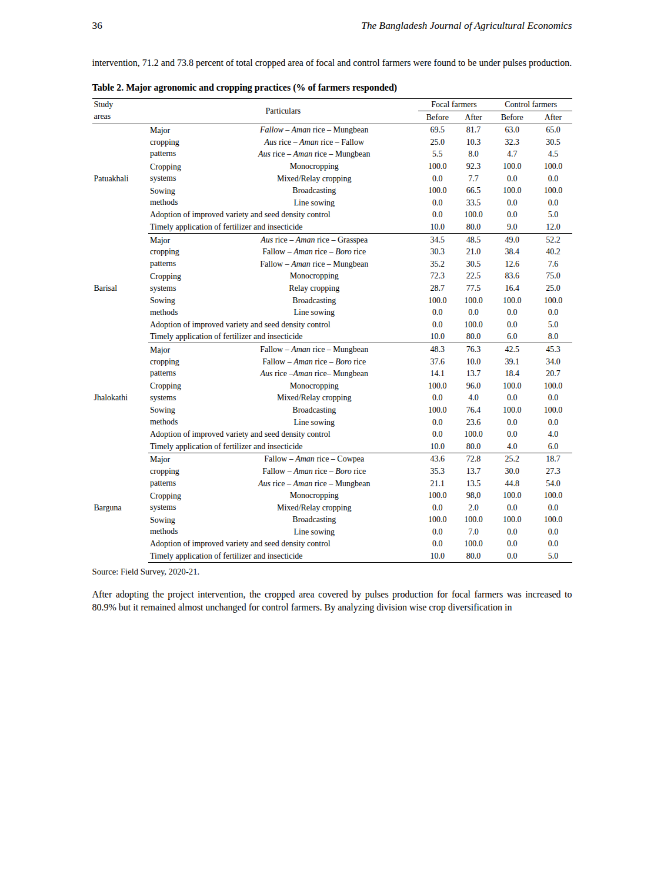36 The Bangladesh Journal of Agricultural Economics
intervention, 71.2 and 73.8 percent of total cropped area of focal and control farmers were found to be under pulses production.
Table 2. Major agronomic and cropping practices (% of farmers responded)
| Study areas | Particulars | Focal farmers | Control farmers |
| --- | --- | --- | --- |
| Before | After | Before | After |
| Patuakhali | Major cropping patterns | Fallow – Aman rice – Mungbean | 69.5 | 81.7 | 63.0 | 65.0 |
| Aus rice – Aman rice – Fallow | 25.0 | 10.3 | 32.3 | 30.5 |
| Aus rice – Aman rice – Mungbean | 5.5 | 8.0 | 4.7 | 4.5 |
| Cropping systems | Monocropping | 100.0 | 92.3 | 100.0 | 100.0 |
| Mixed/Relay cropping | 0.0 | 7.7 | 0.0 | 0.0 |
| Sowing methods | Broadcasting | 100.0 | 66.5 | 100.0 | 100.0 |
| Line sowing | 0.0 | 33.5 | 0.0 | 0.0 |
| Adoption of improved variety and seed density control | 0.0 | 100.0 | 0.0 | 5.0 |
| Timely application of fertilizer and insecticide | 10.0 | 80.0 | 9.0 | 12.0 |
| Barisal | Major cropping patterns | Aus rice – Aman rice – Grasspea | 34.5 | 48.5 | 49.0 | 52.2 |
| Fallow – Aman rice – Boro rice | 30.3 | 21.0 | 38.4 | 40.2 |
| Fallow – Aman rice – Mungbean | 35.2 | 30.5 | 12.6 | 7.6 |
| Cropping systems | Monocropping | 72.3 | 22.5 | 83.6 | 75.0 |
| Relay cropping | 28.7 | 77.5 | 16.4 | 25.0 |
| Sowing methods | Broadcasting | 100.0 | 100.0 | 100.0 | 100.0 |
| Line sowing | 0.0 | 0.0 | 0.0 | 0.0 |
| Adoption of improved variety and seed density control | 0.0 | 100.0 | 0.0 | 5.0 |
| Timely application of fertilizer and insecticide | 10.0 | 80.0 | 6.0 | 8.0 |
| Jhalokathi | Major cropping patterns | Fallow – Aman rice – Mungbean | 48.3 | 76.3 | 42.5 | 45.3 |
| Fallow – Aman rice – Boro rice | 37.6 | 10.0 | 39.1 | 34.0 |
| Aus rice – Aman rice– Mungbean | 14.1 | 13.7 | 18.4 | 20.7 |
| Cropping systems | Monocropping | 100.0 | 96.0 | 100.0 | 100.0 |
| Mixed/Relay cropping | 0.0 | 4.0 | 0.0 | 0.0 |
| Sowing methods | Broadcasting | 100.0 | 76.4 | 100.0 | 100.0 |
| Line sowing | 0.0 | 23.6 | 0.0 | 0.0 |
| Adoption of improved variety and seed density control | 0.0 | 100.0 | 0.0 | 4.0 |
| Timely application of fertilizer and insecticide | 10.0 | 80.0 | 4.0 | 6.0 |
| Barguna | Major cropping patterns | Fallow – Aman rice – Cowpea | 43.6 | 72.8 | 25.2 | 18.7 |
| Fallow – Aman rice – Boro rice | 35.3 | 13.7 | 30.0 | 27.3 |
| Aus rice – Aman rice – Mungbean | 21.1 | 13.5 | 44.8 | 54.0 |
| Cropping systems | Monocropping | 100.0 | 98,0 | 100.0 | 100.0 |
| Mixed/Relay cropping | 0.0 | 2.0 | 0.0 | 0.0 |
| Sowing methods | Broadcasting | 100.0 | 100.0 | 100.0 | 100.0 |
| Line sowing | 0.0 | 7.0 | 0.0 | 0.0 |
| Adoption of improved variety and seed density control | 0.0 | 100.0 | 0.0 | 0.0 |
| Timely application of fertilizer and insecticide | 10.0 | 80.0 | 0.0 | 5.0 |
Source: Field Survey, 2020-21.
After adopting the project intervention, the cropped area covered by pulses production for focal farmers was increased to 80.9% but it remained almost unchanged for control farmers. By analyzing division wise crop diversification in